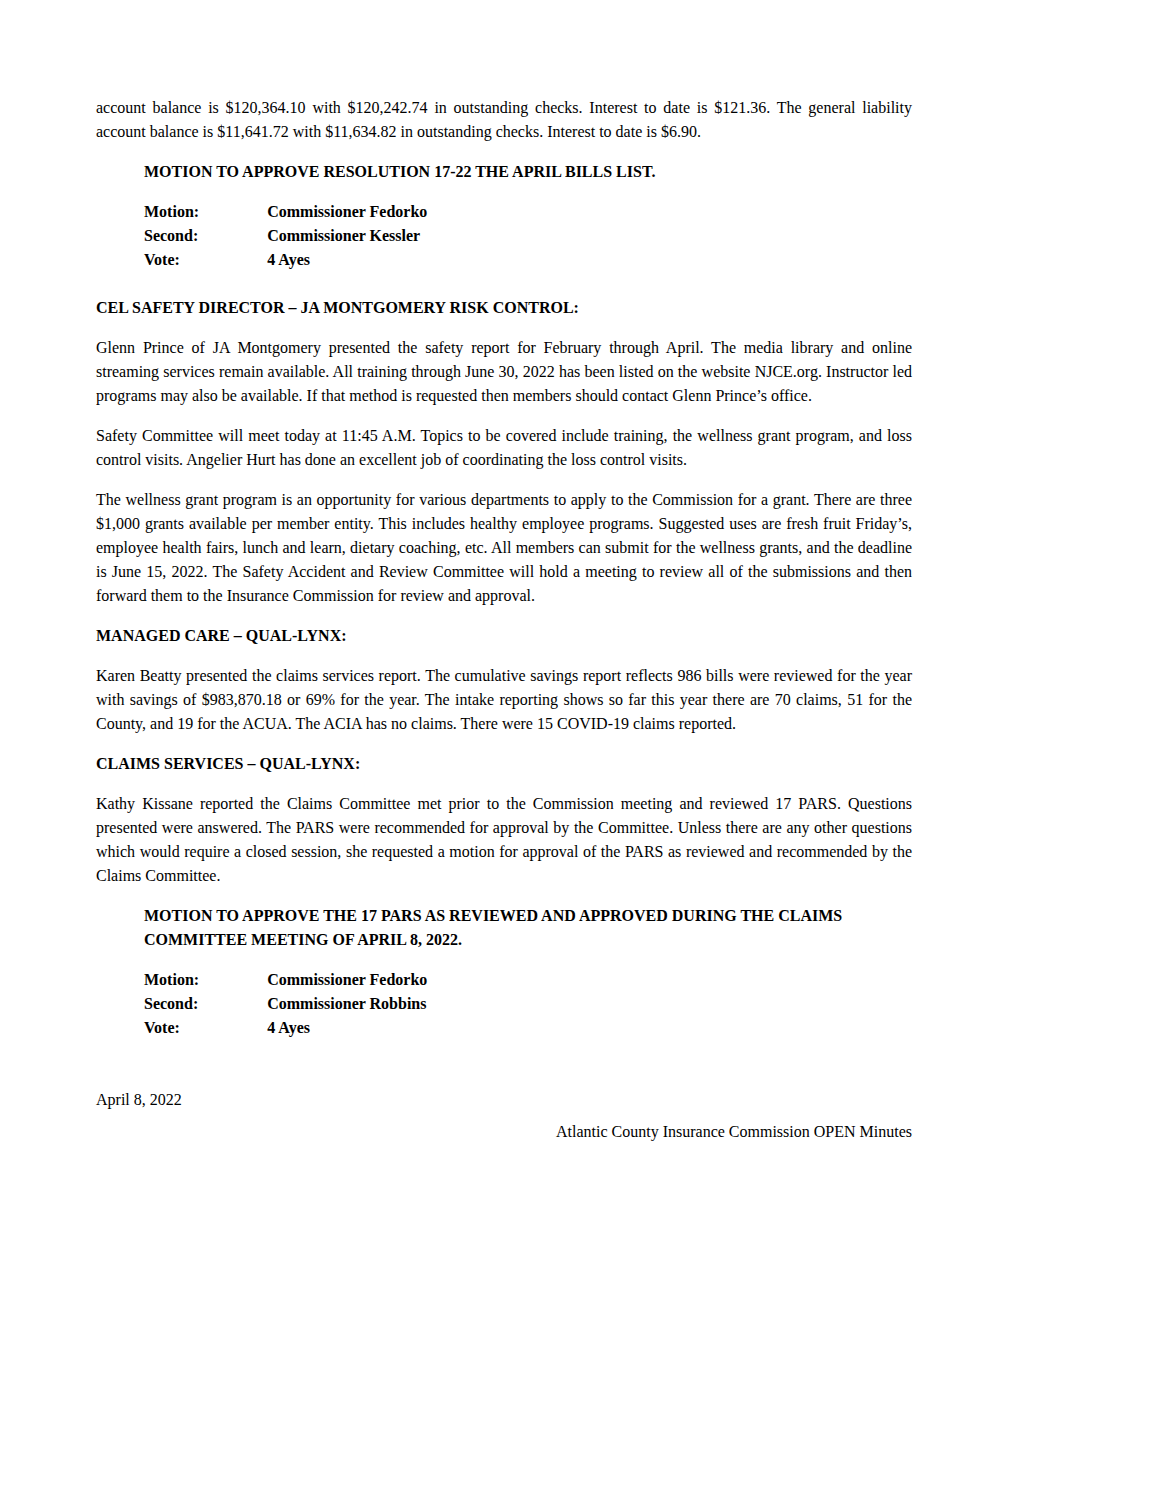account balance is $120,364.10 with $120,242.74 in outstanding checks. Interest to date is $121.36. The general liability account balance is $11,641.72 with $11,634.82 in outstanding checks. Interest to date is $6.90.
MOTION TO APPROVE RESOLUTION 17-22 THE APRIL BILLS LIST.
| Motion: | Commissioner Fedorko |
| Second: | Commissioner Kessler |
| Vote: | 4 Ayes |
CEL Safety Director – JA Montgomery Risk Control:
Glenn Prince of JA Montgomery presented the safety report for February through April. The media library and online streaming services remain available. All training through June 30, 2022 has been listed on the website NJCE.org. Instructor led programs may also be available. If that method is requested then members should contact Glenn Prince’s office.
Safety Committee will meet today at 11:45 A.M. Topics to be covered include training, the wellness grant program, and loss control visits. Angelier Hurt has done an excellent job of coordinating the loss control visits.
The wellness grant program is an opportunity for various departments to apply to the Commission for a grant. There are three $1,000 grants available per member entity. This includes healthy employee programs. Suggested uses are fresh fruit Friday’s, employee health fairs, lunch and learn, dietary coaching, etc. All members can submit for the wellness grants, and the deadline is June 15, 2022. The Safety Accident and Review Committee will hold a meeting to review all of the submissions and then forward them to the Insurance Commission for review and approval.
Managed Care – Qual-Lynx:
Karen Beatty presented the claims services report. The cumulative savings report reflects 986 bills were reviewed for the year with savings of $983,870.18 or 69% for the year. The intake reporting shows so far this year there are 70 claims, 51 for the County, and 19 for the ACUA. The ACIA has no claims. There were 15 COVID-19 claims reported.
Claims Services – Qual-Lynx:
Kathy Kissane reported the Claims Committee met prior to the Commission meeting and reviewed 17 PARS. Questions presented were answered. The PARS were recommended for approval by the Committee. Unless there are any other questions which would require a closed session, she requested a motion for approval of the PARS as reviewed and recommended by the Claims Committee.
MOTION TO APPROVE THE 17 PARS AS REVIEWED AND APPROVED DURING THE CLAIMS COMMITTEE MEETING OF APRIL 8, 2022.
| Motion: | Commissioner Fedorko |
| Second: | Commissioner Robbins |
| Vote: | 4 Ayes |
April 8, 2022
Atlantic County Insurance Commission OPEN Minutes